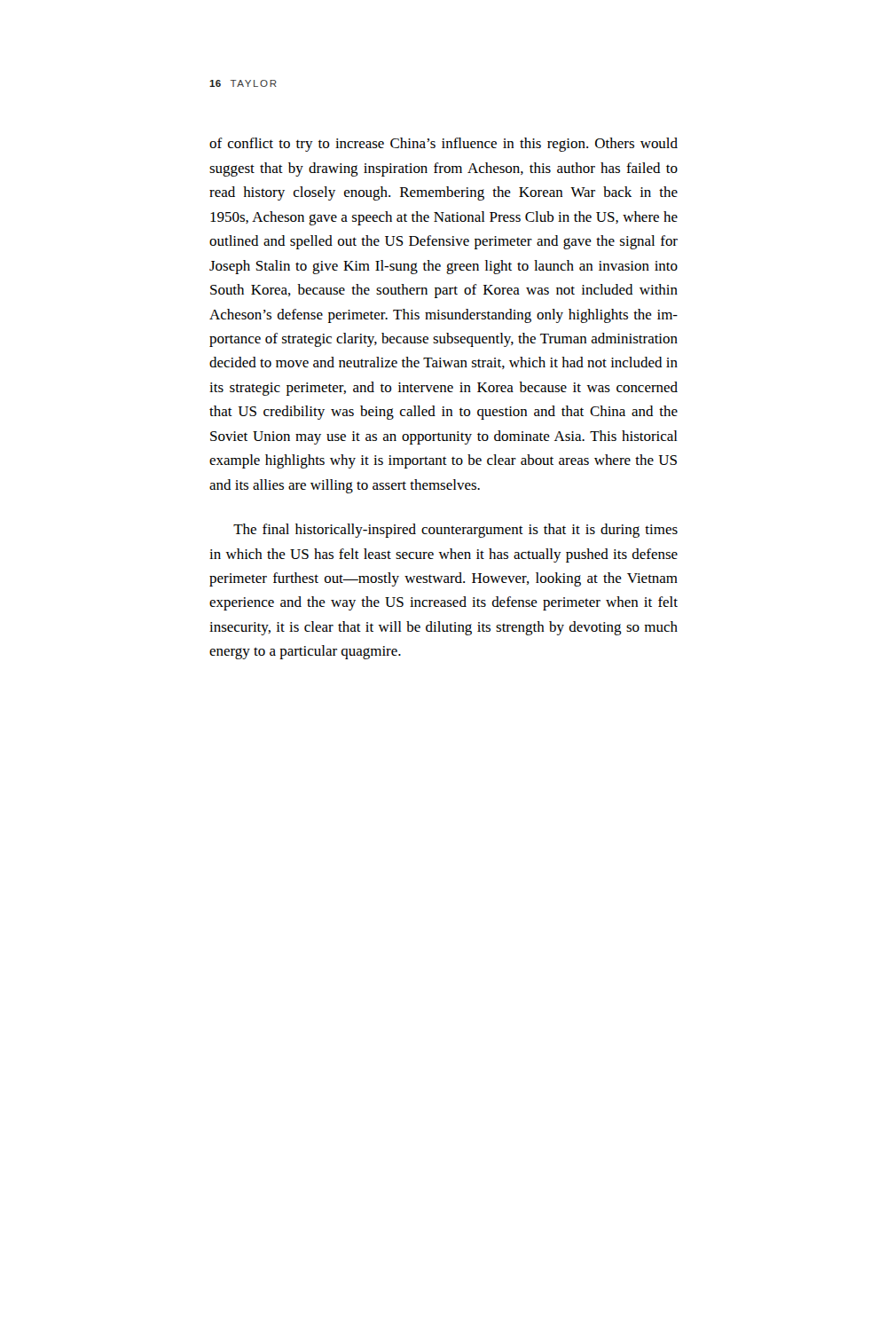16 Taylor
of conflict to try to increase China’s influence in this region. Others would suggest that by drawing inspiration from Acheson, this author has failed to read history closely enough. Remembering the Korean War back in the 1950s, Acheson gave a speech at the National Press Club in the US, where he outlined and spelled out the US Defensive perimeter and gave the signal for Joseph Stalin to give Kim Il-sung the green light to launch an invasion into South Korea, because the southern part of Korea was not included within Acheson’s defense perimeter. This misunderstanding only highlights the importance of strategic clarity, because subsequently, the Truman administration decided to move and neutralize the Taiwan strait, which it had not included in its strategic perimeter, and to intervene in Korea because it was concerned that US credibility was being called in to question and that China and the Soviet Union may use it as an opportunity to dominate Asia. This historical example highlights why it is important to be clear about areas where the US and its allies are willing to assert themselves.
The final historically-inspired counterargument is that it is during times in which the US has felt least secure when it has actually pushed its defense perimeter furthest out—mostly westward. However, looking at the Vietnam experience and the way the US increased its defense perimeter when it felt insecurity, it is clear that it will be diluting its strength by devoting so much energy to a particular quagmire.